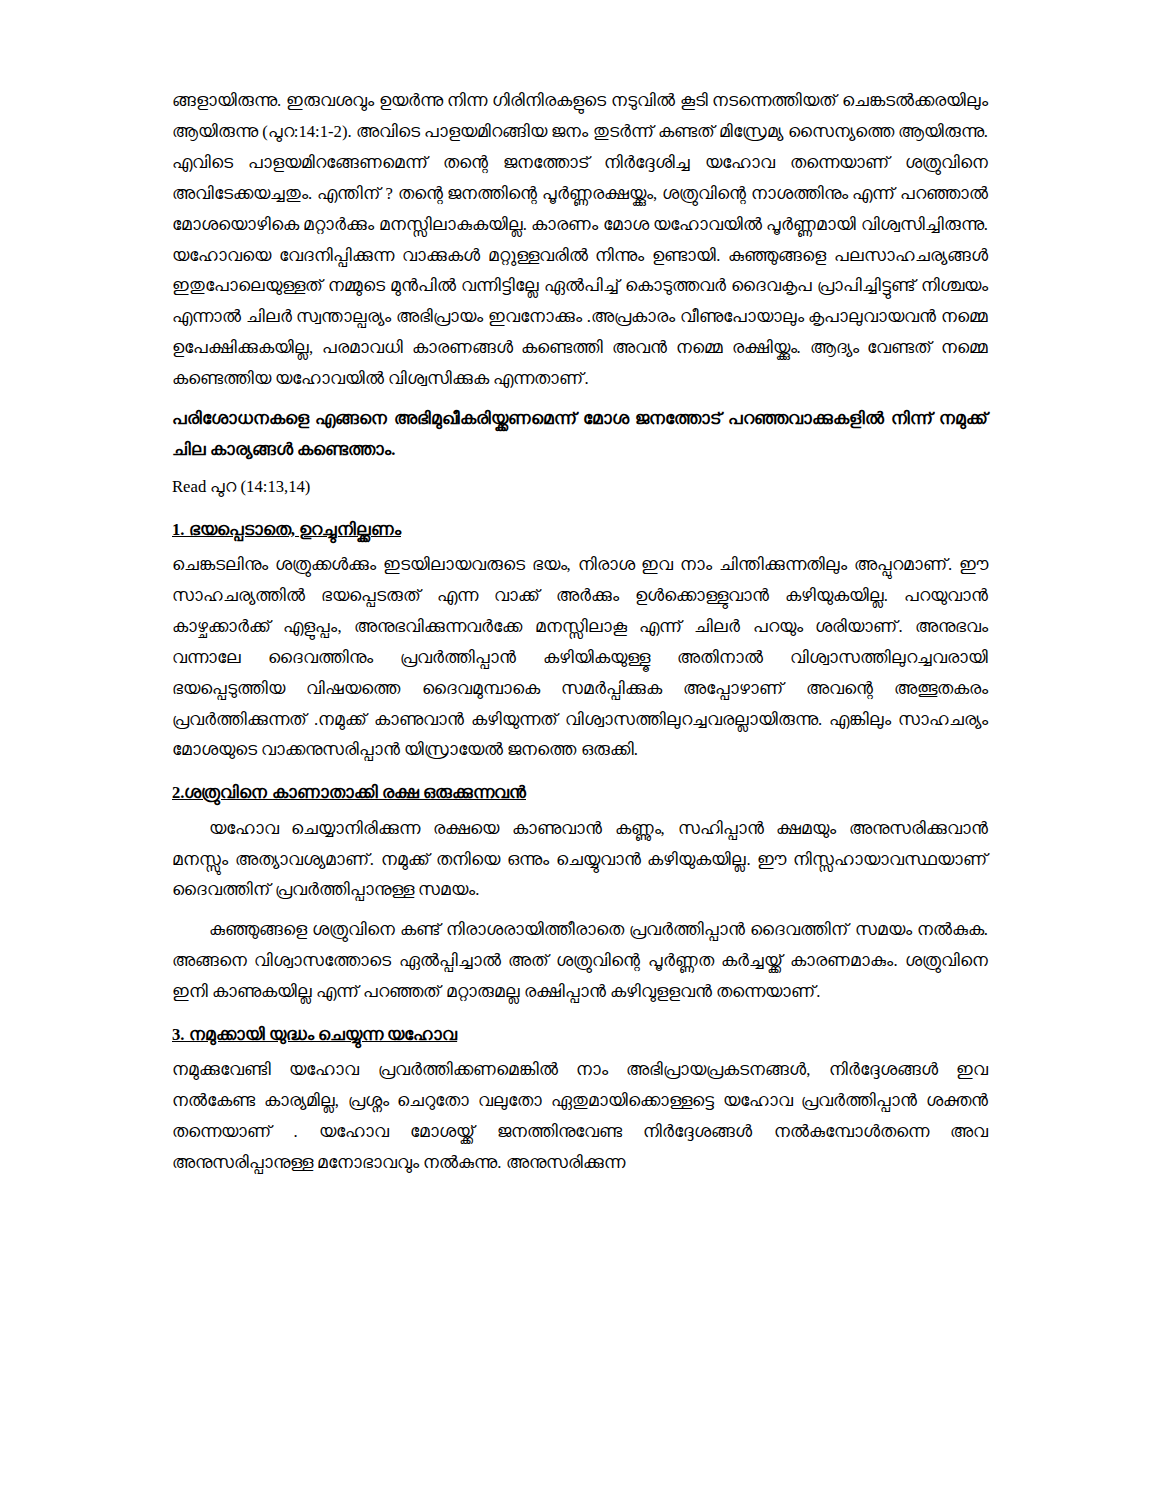ങ്ങളായിരുന്നു. ഇരുവശവും ഉയർന്നു നിന്ന ഗിരിനിരകളുടെ നടുവിൽ കൂടി നടന്നെത്തിയത് ചെങ്കടൽക്കരയിലും ആയിരുന്നു (പുറ:14:1-2). അവിടെ പാളയമിറങ്ങിയ ജനം തുടർന്ന് കണ്ടത് മിസ്രേമ്യ സൈന്യത്തെ ആയിരുന്നു. എവിടെ പാളയമിറങ്ങേണമെന്ന് തന്റെ ജനത്തോട് നിർദ്ദേശിച്ച യഹോവ തന്നെയാണ് ശത്രുവിനെ അവിടേക്കയച്ചതും. എന്തിന് ? തന്റെ ജനത്തിന്റെ പൂർണ്ണരക്ഷയ്ക്കും, ശത്രുവിന്റെ നാശത്തിനും എന്ന് പറഞ്ഞാൽ മോശയൊഴികെ മറ്റാർക്കും മനസ്സിലാകുകയില്ല. കാരണം മോശ യഹോവയിൽ പൂർണ്ണമായി വിശ്വസിച്ചിരുന്നു. യഹോവയെ വേദനിപ്പിക്കുന്ന വാക്കുകൾ മറ്റുള്ളവരിൽ നിന്നും ഉണ്ടായി. കുഞ്ഞുങ്ങളെ പലസാഹചര്യങ്ങൾ ഇതുപോലെയുള്ളത് നമ്മുടെ മുൻപിൽ വന്നിട്ടില്ലേ ഏൽപിച്ച് കൊടുത്തവർ ദൈവകൃപ പ്രാപിച്ചിട്ടുണ്ട് നിശ്ചയം എന്നാൽ ചിലർ സ്വന്താല്പര്യം അഭിപ്രായം ഇവനോക്കും .അപ്രകാരം വീണുപോയാലും കൃപാലുവായവൻ നമ്മെ ഉപേക്ഷിക്കുകയില്ല, പരമാവധി കാരണങ്ങൾ കണ്ടെത്തി അവൻ നമ്മെ രക്ഷിയ്ക്കും. ആദ്യം വേണ്ടത് നമ്മെ കണ്ടെത്തിയ യഹോവയിൽ വിശ്വസിക്കുക എന്നതാണ്.
പരിശോധനകളെ എങ്ങനെ അഭിമുഖീകരിയ്ക്കണമെന്ന് മോശ ജനത്തോട് പറഞ്ഞവാക്കുകളിൽ നിന്ന് നമുക്ക് ചില കാര്യങ്ങൾ കണ്ടെത്താം.
Read പുറ (14:13,14)
1. ഭയപ്പെടാതെ, ഉറച്ചുനില്ക്കണം
ചെങ്കടലിനും ശത്രുക്കൾക്കും ഇടയിലായവരുടെ ഭയം, നിരാശ ഇവ നാം ചിന്തിക്കുന്നതിലും അപ്പുറമാണ്. ഈ സാഹചര്യത്തിൽ ഭയപ്പെടരുത് എന്ന വാക്ക് അർക്കും ഉൾക്കൊള്ളുവാൻ കഴിയുകയില്ല. പറയുവാൻ കാഴ്ചക്കാർക്ക് എളുപ്പം, അനുഭവിക്കുന്നവർക്കേ മനസ്സിലാകൂ എന്ന് ചിലർ പറയും ശരിയാണ്. അനുഭവം വന്നാലേ ദൈവത്തിനും പ്രവർത്തിപ്പാൻ കഴിയികയുള്ളൂ അതിനാൽ വിശ്വാസത്തിലുറച്ചവരായി ഭയപ്പെടുത്തിയ വിഷയത്തെ ദൈവമുമ്പാകെ സമർപ്പിക്കുക അപ്പോഴാണ് അവന്റെ അത്ഭുതകരം പ്രവർത്തിക്കുന്നത് .നമുക്ക് കാണുവാൻ കഴിയുന്നത് വിശ്വാസത്തിലുറച്ചവരല്ലായിരുന്നു. എങ്കിലും സാഹചര്യം മോശയുടെ വാക്കനുസരിപ്പാൻ യിസ്രായേൽ ജനത്തെ ഒരുക്കി.
2.ശത്രുവിനെ കാണാതാക്കി രക്ഷ ഒരുക്കുന്നവൻ
യഹോവ ചെയ്യാനിരിക്കുന്ന രക്ഷയെ കാണുവാൻ കണ്ണും, സഹിപ്പാൻ ക്ഷമയും അനുസരിക്കുവാൻ മനസ്സും അത്യാവശ്യമാണ്. നമുക്ക് തനിയെ ഒന്നും ചെയ്യുവാൻ കഴിയുകയില്ല. ഈ നിസ്സഹായാവസ്ഥയാണ് ദൈവത്തിന് പ്രവർത്തിപ്പാനുള്ള സമയം.
കുഞ്ഞുങ്ങളെ ശത്രുവിനെ കണ്ട് നിരാശരായിത്തീരാതെ പ്രവർത്തിപ്പാൻ ദൈവത്തിന് സമയം നൽകുക. അങ്ങനെ വിശ്വാസത്തോടെ ഏൽപ്പിച്ചാൽ അത് ശത്രുവിന്റെ പൂർണ്ണത കർച്ചയ്ക്ക് കാരണമാകും. ശത്രുവിനെ ഇനി കാണുകയില്ല എന്ന് പറഞ്ഞത് മറ്റാരുമല്ല രക്ഷിപ്പാൻ കഴിവുളളവൻ തന്നെയാണ്.
3. നമുക്കായി യുദ്ധം ചെയ്യുന്ന യഹോവ
നമുക്കുവേണ്ടി യഹോവ പ്രവർത്തിക്കണമെങ്കിൽ നാം അഭിപ്രായപ്രകടനങ്ങൾ, നിർദ്ദേശങ്ങൾ ഇവ നൽകേണ്ട കാര്യമില്ല, പ്രശ്നം ചെറുതോ വലുതോ ഏതുമായിക്കൊള്ളട്ടെ യഹോവ പ്രവർത്തിപ്പാൻ ശക്തൻ തന്നെയാണ് . യഹോവ മോശയ്ക്ക് ജനത്തിനുവേണ്ട നിർദ്ദേശങ്ങൾ നൽകുമ്പോൾതന്നെ അവ അനുസരിപ്പാനുള്ള മനോഭാവവും നൽകുന്നു. അനുസരിക്കുന്ന